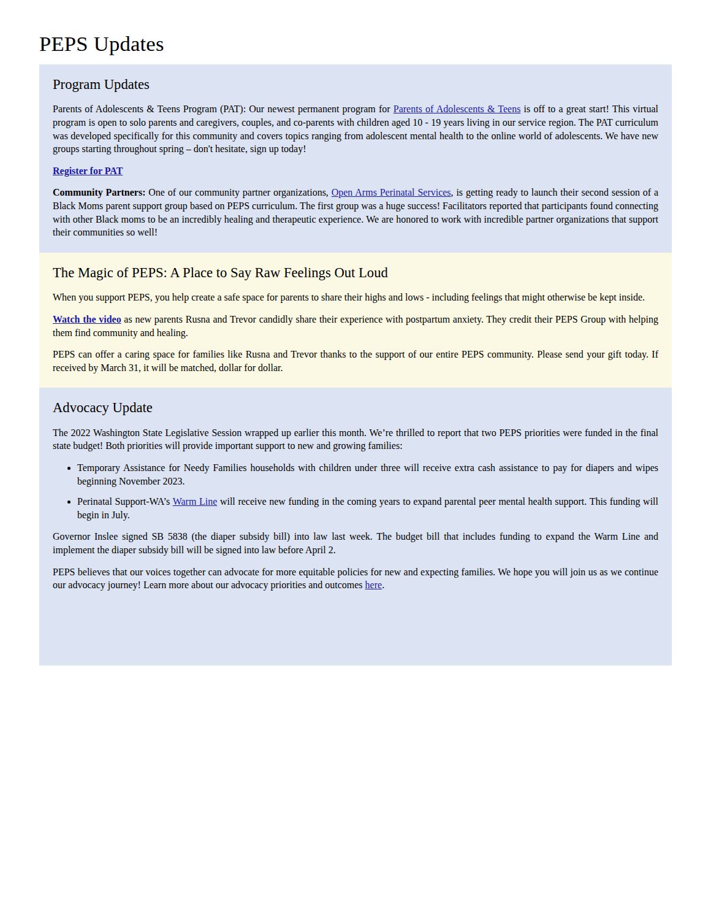PEPS Updates
Program Updates
Parents of Adolescents & Teens Program (PAT): Our newest permanent program for Parents of Adolescents & Teens is off to a great start! This virtual program is open to solo parents and caregivers, couples, and co-parents with children aged 10 - 19 years living in our service region. The PAT curriculum was developed specifically for this community and covers topics ranging from adolescent mental health to the online world of adolescents. We have new groups starting throughout spring – don't hesitate, sign up today!
Register for PAT
Community Partners: One of our community partner organizations, Open Arms Perinatal Services, is getting ready to launch their second session of a Black Moms parent support group based on PEPS curriculum. The first group was a huge success! Facilitators reported that participants found connecting with other Black moms to be an incredibly healing and therapeutic experience. We are honored to work with incredible partner organizations that support their communities so well!
The Magic of PEPS: A Place to Say Raw Feelings Out Loud
When you support PEPS, you help create a safe space for parents to share their highs and lows - including feelings that might otherwise be kept inside.
Watch the video as new parents Rusna and Trevor candidly share their experience with postpartum anxiety. They credit their PEPS Group with helping them find community and healing.
PEPS can offer a caring space for families like Rusna and Trevor thanks to the support of our entire PEPS community. Please send your gift today. If received by March 31, it will be matched, dollar for dollar.
Advocacy Update
The 2022 Washington State Legislative Session wrapped up earlier this month. We’re thrilled to report that two PEPS priorities were funded in the final state budget! Both priorities will provide important support to new and growing families:
Temporary Assistance for Needy Families households with children under three will receive extra cash assistance to pay for diapers and wipes beginning November 2023.
Perinatal Support-WA’s Warm Line will receive new funding in the coming years to expand parental peer mental health support. This funding will begin in July.
Governor Inslee signed SB 5838 (the diaper subsidy bill) into law last week. The budget bill that includes funding to expand the Warm Line and implement the diaper subsidy bill will be signed into law before April 2.
PEPS believes that our voices together can advocate for more equitable policies for new and expecting families. We hope you will join us as we continue our advocacy journey! Learn more about our advocacy priorities and outcomes here.